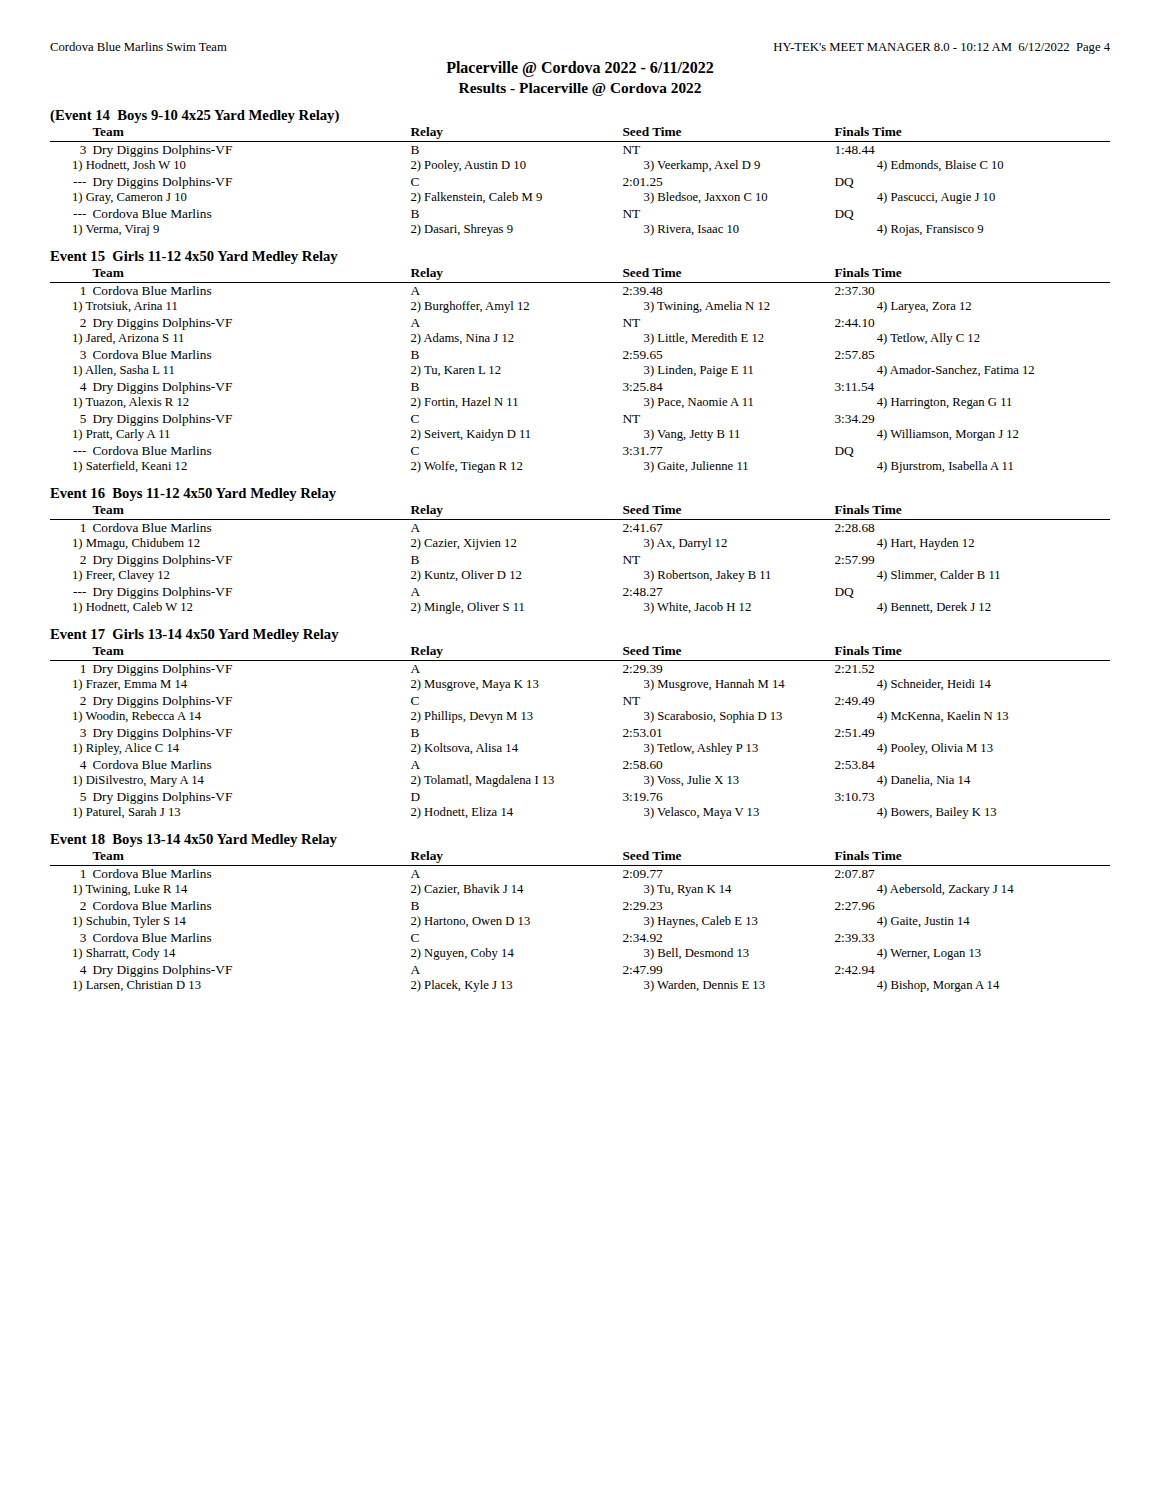Cordova Blue Marlins Swim Team
HY-TEK's MEET MANAGER 8.0 - 10:12 AM 6/12/2022 Page 4
Placerville @ Cordova 2022 - 6/11/2022
Results - Placerville @ Cordova 2022
(Event 14 Boys 9-10 4x25 Yard Medley Relay)
| | Team | Relay | Seed Time | Finals Time |
| --- | --- | --- | --- | --- |
| 3 | Dry Diggins Dolphins-VF | B | NT | 1:48.44 |
| 1) Hodnett, Josh W 10 | 2) Pooley, Austin D 10 | 3) Veerkamp, Axel D 9 | 4) Edmonds, Blaise C 10 |
| --- | Dry Diggins Dolphins-VF | C | 2:01.25 | DQ |
| 1) Gray, Cameron J 10 | 2) Falkenstein, Caleb M 9 | 3) Bledsoe, Jaxxon C 10 | 4) Pascucci, Augie J 10 |
| --- | Cordova Blue Marlins | B | NT | DQ |
| 1) Verma, Viraj 9 | 2) Dasari, Shreyas 9 | 3) Rivera, Isaac 10 | 4) Rojas, Fransisco 9 |
Event 15 Girls 11-12 4x50 Yard Medley Relay
| | Team | Relay | Seed Time | Finals Time |
| --- | --- | --- | --- | --- |
| 1 | Cordova Blue Marlins | A | 2:39.48 | 2:37.30 |
| 1) Trotsiuk, Arina 11 | 2) Burghoffer, Amyl 12 | 3) Twining, Amelia N 12 | 4) Laryea, Zora 12 |
| 2 | Dry Diggins Dolphins-VF | A | NT | 2:44.10 |
| 1) Jared, Arizona S 11 | 2) Adams, Nina J 12 | 3) Little, Meredith E 12 | 4) Tetlow, Ally C 12 |
| 3 | Cordova Blue Marlins | B | 2:59.65 | 2:57.85 |
| 1) Allen, Sasha L 11 | 2) Tu, Karen L 12 | 3) Linden, Paige E 11 | 4) Amador-Sanchez, Fatima 12 |
| 4 | Dry Diggins Dolphins-VF | B | 3:25.84 | 3:11.54 |
| 1) Tuazon, Alexis R 12 | 2) Fortin, Hazel N 11 | 3) Pace, Naomie A 11 | 4) Harrington, Regan G 11 |
| 5 | Dry Diggins Dolphins-VF | C | NT | 3:34.29 |
| 1) Pratt, Carly A 11 | 2) Seivert, Kaidyn D 11 | 3) Vang, Jetty B 11 | 4) Williamson, Morgan J 12 |
| --- | Cordova Blue Marlins | C | 3:31.77 | DQ |
| 1) Saterfield, Keani 12 | 2) Wolfe, Tiegan R 12 | 3) Gaite, Julienne 11 | 4) Bjurstrom, Isabella A 11 |
Event 16 Boys 11-12 4x50 Yard Medley Relay
| | Team | Relay | Seed Time | Finals Time |
| --- | --- | --- | --- | --- |
| 1 | Cordova Blue Marlins | A | 2:41.67 | 2:28.68 |
| 1) Mmagu, Chidubem 12 | 2) Cazier, Xijvien 12 | 3) Ax, Darryl 12 | 4) Hart, Hayden 12 |
| 2 | Dry Diggins Dolphins-VF | B | NT | 2:57.99 |
| 1) Freer, Clavey 12 | 2) Kuntz, Oliver D 12 | 3) Robertson, Jakey B 11 | 4) Slimmer, Calder B 11 |
| --- | Dry Diggins Dolphins-VF | A | 2:48.27 | DQ |
| 1) Hodnett, Caleb W 12 | 2) Mingle, Oliver S 11 | 3) White, Jacob H 12 | 4) Bennett, Derek J 12 |
Event 17 Girls 13-14 4x50 Yard Medley Relay
| | Team | Relay | Seed Time | Finals Time |
| --- | --- | --- | --- | --- |
| 1 | Dry Diggins Dolphins-VF | A | 2:29.39 | 2:21.52 |
| 1) Frazer, Emma M 14 | 2) Musgrove, Maya K 13 | 3) Musgrove, Hannah M 14 | 4) Schneider, Heidi 14 |
| 2 | Dry Diggins Dolphins-VF | C | NT | 2:49.49 |
| 1) Woodin, Rebecca A 14 | 2) Phillips, Devyn M 13 | 3) Scarabosio, Sophia D 13 | 4) McKenna, Kaelin N 13 |
| 3 | Dry Diggins Dolphins-VF | B | 2:53.01 | 2:51.49 |
| 1) Ripley, Alice C 14 | 2) Koltsova, Alisa 14 | 3) Tetlow, Ashley P 13 | 4) Pooley, Olivia M 13 |
| 4 | Cordova Blue Marlins | A | 2:58.60 | 2:53.84 |
| 1) DiSilvestro, Mary A 14 | 2) Tolamatl, Magdalena I 13 | 3) Voss, Julie X 13 | 4) Danelia, Nia 14 |
| 5 | Dry Diggins Dolphins-VF | D | 3:19.76 | 3:10.73 |
| 1) Paturel, Sarah J 13 | 2) Hodnett, Eliza 14 | 3) Velasco, Maya V 13 | 4) Bowers, Bailey K 13 |
Event 18 Boys 13-14 4x50 Yard Medley Relay
| | Team | Relay | Seed Time | Finals Time |
| --- | --- | --- | --- | --- |
| 1 | Cordova Blue Marlins | A | 2:09.77 | 2:07.87 |
| 1) Twining, Luke R 14 | 2) Cazier, Bhavik J 14 | 3) Tu, Ryan K 14 | 4) Aebersold, Zackary J 14 |
| 2 | Cordova Blue Marlins | B | 2:29.23 | 2:27.96 |
| 1) Schubin, Tyler S 14 | 2) Hartono, Owen D 13 | 3) Haynes, Caleb E 13 | 4) Gaite, Justin 14 |
| 3 | Cordova Blue Marlins | C | 2:34.92 | 2:39.33 |
| 1) Sharratt, Cody 14 | 2) Nguyen, Coby 14 | 3) Bell, Desmond 13 | 4) Werner, Logan 13 |
| 4 | Dry Diggins Dolphins-VF | A | 2:47.99 | 2:42.94 |
| 1) Larsen, Christian D 13 | 2) Placek, Kyle J 13 | 3) Warden, Dennis E 13 | 4) Bishop, Morgan A 14 |